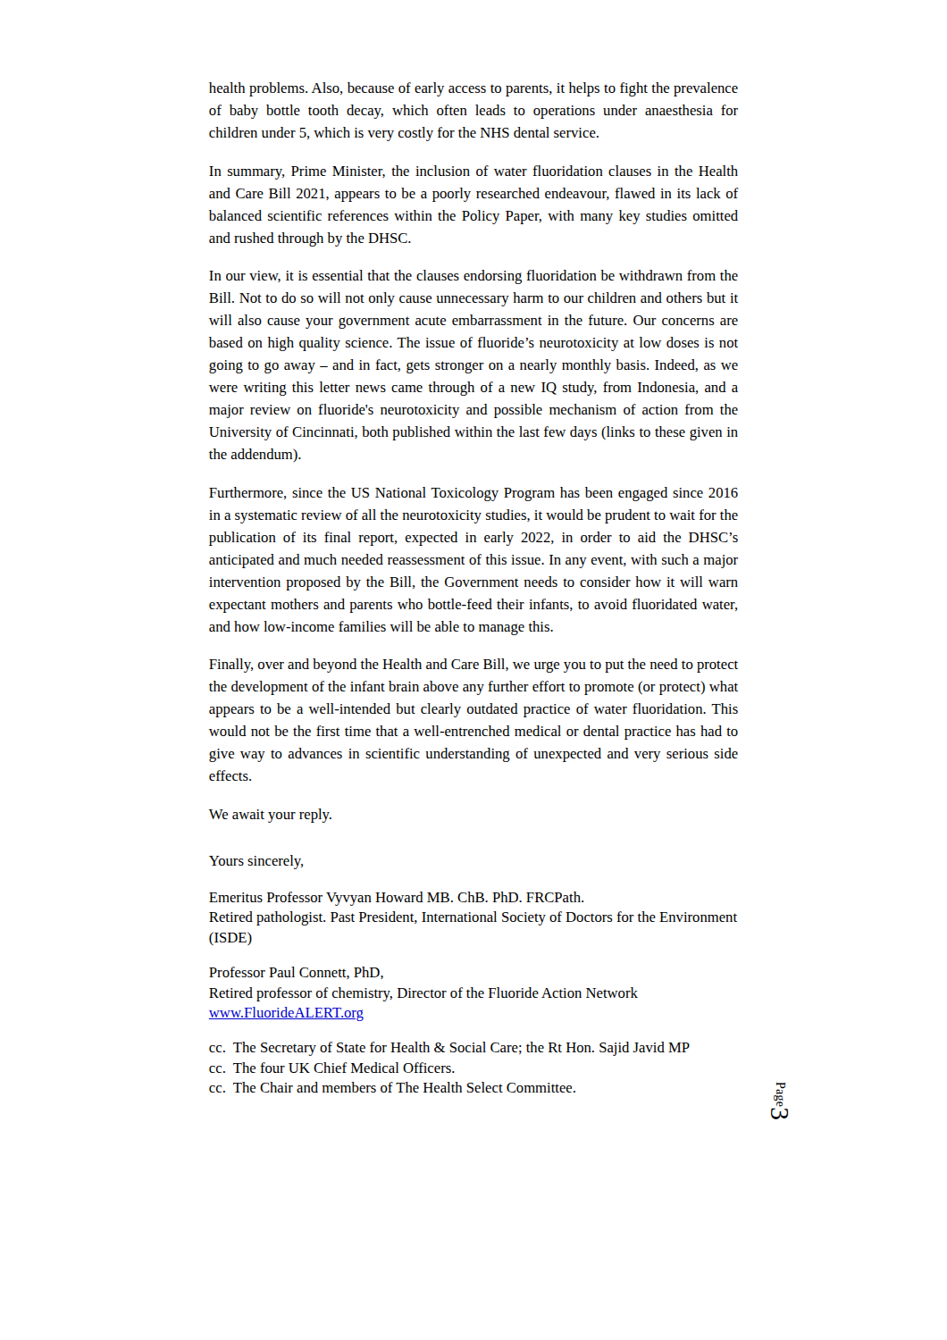health problems. Also, because of early access to parents, it helps to fight the prevalence of baby bottle tooth decay, which often leads to operations under anaesthesia for children under 5, which is very costly for the NHS dental service.
In summary, Prime Minister, the inclusion of water fluoridation clauses in the Health and Care Bill 2021, appears to be a poorly researched endeavour, flawed in its lack of balanced scientific references within the Policy Paper, with many key studies omitted and rushed through by the DHSC.
In our view, it is essential that the clauses endorsing fluoridation be withdrawn from the Bill. Not to do so will not only cause unnecessary harm to our children and others but it will also cause your government acute embarrassment in the future. Our concerns are based on high quality science. The issue of fluoride’s neurotoxicity at low doses is not going to go away – and in fact, gets stronger on a nearly monthly basis. Indeed, as we were writing this letter news came through of a new IQ study, from Indonesia, and a major review on fluoride's neurotoxicity and possible mechanism of action from the University of Cincinnati, both published within the last few days (links to these given in the addendum).
Furthermore, since the US National Toxicology Program has been engaged since 2016 in a systematic review of all the neurotoxicity studies, it would be prudent to wait for the publication of its final report, expected in early 2022, in order to aid the DHSC’s anticipated and much needed reassessment of this issue. In any event, with such a major intervention proposed by the Bill, the Government needs to consider how it will warn expectant mothers and parents who bottle-feed their infants, to avoid fluoridated water, and how low-income families will be able to manage this.
Finally, over and beyond the Health and Care Bill, we urge you to put the need to protect the development of the infant brain above any further effort to promote (or protect) what appears to be a well-intended but clearly outdated practice of water fluoridation. This would not be the first time that a well-entrenched medical or dental practice has had to give way to advances in scientific understanding of unexpected and very serious side effects.
We await your reply.
Yours sincerely,
Emeritus Professor Vyvyan Howard MB. ChB. PhD. FRCPath.
Retired pathologist. Past President, International Society of Doctors for the Environment (ISDE)
Professor Paul Connett, PhD,
Retired professor of chemistry, Director of the Fluoride Action Network
www.FluorideALERT.org
cc. The Secretary of State for Health & Social Care; the Rt Hon. Sajid Javid MP
cc. The four UK Chief Medical Officers.
cc. The Chair and members of The Health Select Committee.
Page3